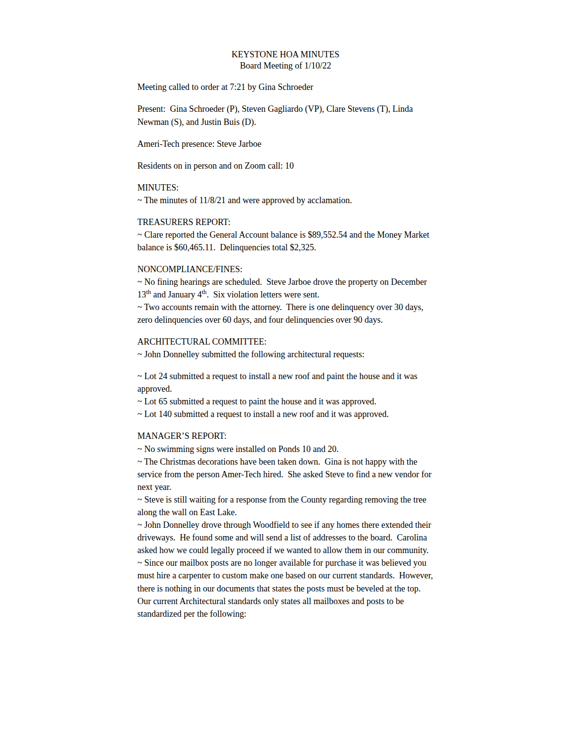KEYSTONE HOA MINUTESBoard Meeting of 1/10/22
Meeting called to order at 7:21 by Gina Schroeder
Present: Gina Schroeder (P), Steven Gagliardo (VP), Clare Stevens (T), Linda Newman (S), and Justin Buis (D).
Ameri-Tech presence: Steve Jarboe
Residents on in person and on Zoom call: 10
MINUTES:
~ The minutes of 11/8/21 and were approved by acclamation.
TREASURERS REPORT:
~ Clare reported the General Account balance is $89,552.54 and the Money Market balance is $60,465.11. Delinquencies total $2,325.
NONCOMPLIANCE/FINES:
~ No fining hearings are scheduled. Steve Jarboe drove the property on December 13th and January 4th. Six violation letters were sent.
~ Two accounts remain with the attorney. There is one delinquency over 30 days, zero delinquencies over 60 days, and four delinquencies over 90 days.
ARCHITECTURAL COMMITTEE:
~ John Donnelley submitted the following architectural requests:
~ Lot 24 submitted a request to install a new roof and paint the house and it was approved.
~ Lot 65 submitted a request to paint the house and it was approved.
~ Lot 140 submitted a request to install a new roof and it was approved.
MANAGER’S REPORT:
~ No swimming signs were installed on Ponds 10 and 20.
~ The Christmas decorations have been taken down. Gina is not happy with the service from the person Amer-Tech hired. She asked Steve to find a new vendor for next year.
~ Steve is still waiting for a response from the County regarding removing the tree along the wall on East Lake.
~ John Donnelley drove through Woodfield to see if any homes there extended their driveways. He found some and will send a list of addresses to the board. Carolina asked how we could legally proceed if we wanted to allow them in our community.
~ Since our mailbox posts are no longer available for purchase it was believed you must hire a carpenter to custom make one based on our current standards. However, there is nothing in our documents that states the posts must be beveled at the top. Our current Architectural standards only states all mailboxes and posts to be standardized per the following: